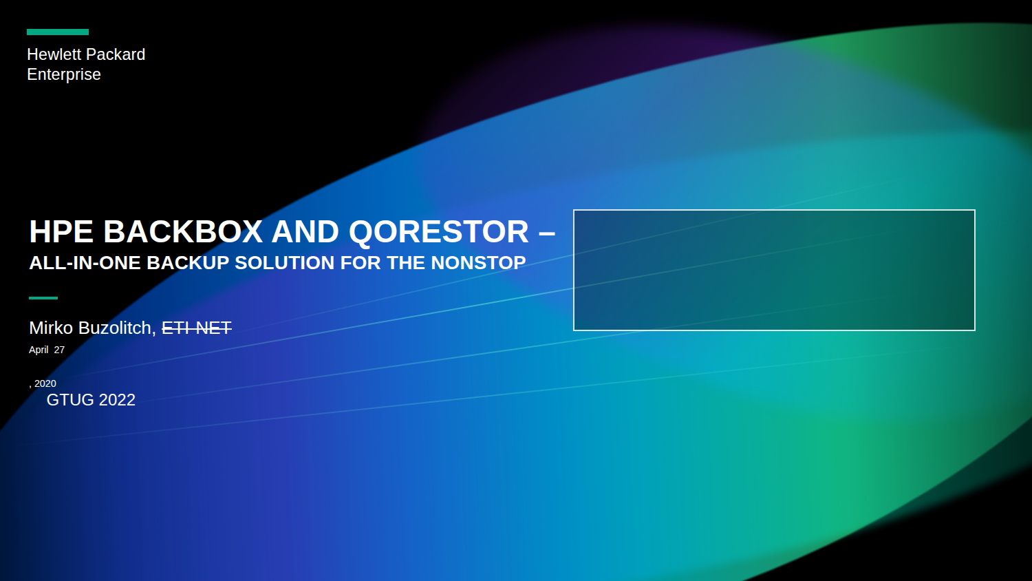Hewlett Packard
Enterprise
HPE BackBox and QoreStor – All-in-One Backup Solution for the NonStop
Mirko Buzolitch, ETI-NET
April 27
, 2020
GTUG 2022